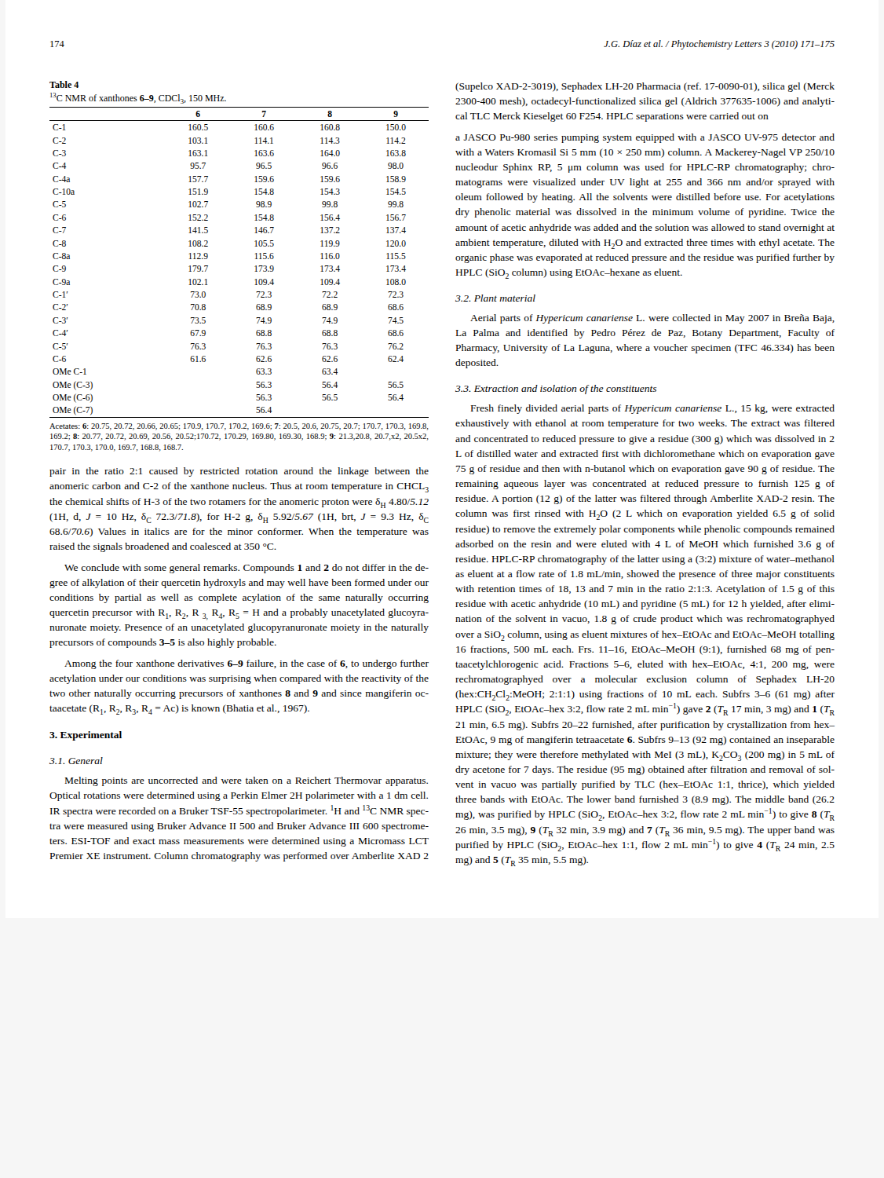174 J.G. Díaz et al. / Phytochemistry Letters 3 (2010) 171–175
Table 4 13C NMR of xanthones 6–9, CDCl3, 150 MHz.
| | 6 | 7 | 8 | 9 |
| --- | --- | --- | --- | --- |
| C-1 | 160.5 | 160.6 | 160.8 | 150.0 |
| C-2 | 103.1 | 114.1 | 114.3 | 114.2 |
| C-3 | 163.1 | 163.6 | 164.0 | 163.8 |
| C-4 | 95.7 | 96.5 | 96.6 | 98.0 |
| C-4a | 157.7 | 159.6 | 159.6 | 158.9 |
| C-10a | 151.9 | 154.8 | 154.3 | 154.5 |
| C-5 | 102.7 | 98.9 | 99.8 | 99.8 |
| C-6 | 152.2 | 154.8 | 156.4 | 156.7 |
| C-7 | 141.5 | 146.7 | 137.2 | 137.4 |
| C-8 | 108.2 | 105.5 | 119.9 | 120.0 |
| C-8a | 112.9 | 115.6 | 116.0 | 115.5 |
| C-9 | 179.7 | 173.9 | 173.4 | 173.4 |
| C-9a | 102.1 | 109.4 | 109.4 | 108.0 |
| C-1′ | 73.0 | 72.3 | 72.2 | 72.3 |
| C-2′ | 70.8 | 68.9 | 68.9 | 68.6 |
| C-3′ | 73.5 | 74.9 | 74.9 | 74.5 |
| C-4′ | 67.9 | 68.8 | 68.8 | 68.6 |
| C-5′ | 76.3 | 76.3 | 76.3 | 76.2 |
| C-6 | 61.6 | 62.6 | 62.6 | 62.4 |
| OMe C-1 | | 63.3 | 63.4 | |
| OMe (C-3) | | 56.3 | 56.4 | 56.5 |
| OMe (C-6) | | 56.3 | 56.5 | 56.4 |
| OMe (C-7) | | 56.4 | | |
Acetates: 6: 20.75, 20.72, 20.66, 20.65; 170.9, 170.7, 170.2, 169.6; 7: 20.5, 20.6, 20.75, 20.7; 170.7, 170.3, 169.8, 169.2; 8: 20.77, 20.72, 20.69, 20.56, 20.52;170.72, 170.29, 169.80, 169.30, 168.9; 9: 21.3,20.8, 20.7,x2, 20.5x2, 170.7, 170.3, 170.0, 169.7, 168.8, 168.7.
pair in the ratio 2:1 caused by restricted rotation around the linkage between the anomeric carbon and C-2 of the xanthone nucleus. Thus at room temperature in CHCL3 the chemical shifts of H-3 of the two rotamers for the anomeric proton were δH 4.80/5.12 (1H, d, J = 10 Hz, δC 72.3/71.8), for H-2 g, δH 5.92/5.67 (1H, brt, J = 9.3 Hz, δC 68.6/70.6) Values in italics are for the minor conformer. When the temperature was raised the signals broadened and coalesced at 350 °C.
We conclude with some general remarks. Compounds 1 and 2 do not differ in the degree of alkylation of their quercetin hydroxyls and may well have been formed under our conditions by partial as well as complete acylation of the same naturally occurring quercetin precursor with R1, R2, R 3, R4, R5 = H and a probably unacetylated glucoyranuronate moiety. Presence of an unacetylated glucopyranuronate moiety in the naturally precursors of compounds 3–5 is also highly probable.
Among the four xanthone derivatives 6–9 failure, in the case of 6, to undergo further acetylation under our conditions was surprising when compared with the reactivity of the two other naturally occurring precursors of xanthones 8 and 9 and since mangiferin octaacetate (R1, R2, R3, R4 = Ac) is known (Bhatia et al., 1967).
3. Experimental
3.1. General
Melting points are uncorrected and were taken on a Reichert Thermovar apparatus. Optical rotations were determined using a Perkin Elmer 2H polarimeter with a 1 dm cell. IR spectra were recorded on a Bruker TSF-55 spectropolarimeter. 1H and 13C NMR spectra were measured using Bruker Advance II 500 and Bruker Advance III 600 spectrometers. ESI-TOF and exact mass measurements were determined using a Micromass LCT Premier XE instrument. Column chromatography was performed over Amberlite XAD 2 (Supelco XAD-2-3019), Sephadex LH-20 Pharmacia (ref. 17-0090-01), silica gel (Merck 2300-400 mesh), octadecyl-functionalized silica gel (Aldrich 377635-1006) and analytical TLC Merck Kieselget 60 F254. HPLC separations were carried out on
a JASCO Pu-980 series pumping system equipped with a JASCO UV-975 detector and with a Waters Kromasil Si 5 mm (10 × 250 mm) column. A Mackerey-Nagel VP 250/10 nucleodur Sphinx RP, 5 μm column was used for HPLC-RP chromatography; chromatograms were visualized under UV light at 255 and 366 nm and/or sprayed with oleum followed by heating. All the solvents were distilled before use. For acetylations dry phenolic material was dissolved in the minimum volume of pyridine. Twice the amount of acetic anhydride was added and the solution was allowed to stand overnight at ambient temperature, diluted with H2O and extracted three times with ethyl acetate. The organic phase was evaporated at reduced pressure and the residue was purified further by HPLC (SiO2 column) using EtOAc–hexane as eluent.
3.2. Plant material
Aerial parts of Hypericum canariense L. were collected in May 2007 in Breña Baja, La Palma and identified by Pedro Pérez de Paz, Botany Department, Faculty of Pharmacy, University of La Laguna, where a voucher specimen (TFC 46.334) has been deposited.
3.3. Extraction and isolation of the constituents
Fresh finely divided aerial parts of Hypericum canariense L., 15 kg, were extracted exhaustively with ethanol at room temperature for two weeks. The extract was filtered and concentrated to reduced pressure to give a residue (300 g) which was dissolved in 2 L of distilled water and extracted first with dichloromethane which on evaporation gave 75 g of residue and then with n-butanol which on evaporation gave 90 g of residue. The remaining aqueous layer was concentrated at reduced pressure to furnish 125 g of residue. A portion (12 g) of the latter was filtered through Amberlite XAD-2 resin. The column was first rinsed with H2O (2 L which on evaporation yielded 6.5 g of solid residue) to remove the extremely polar components while phenolic compounds remained adsorbed on the resin and were eluted with 4 L of MeOH which furnished 3.6 g of residue. HPLC-RP chromatography of the latter using a (3:2) mixture of water–methanol as eluent at a flow rate of 1.8 mL/min, showed the presence of three major constituents with retention times of 18, 13 and 7 min in the ratio 2:1:3. Acetylation of 1.5 g of this residue with acetic anhydride (10 mL) and pyridine (5 mL) for 12 h yielded, after elimination of the solvent in vacuo, 1.8 g of crude product which was rechromatographyed over a SiO2 column, using as eluent mixtures of hex–EtOAc and EtOAc–MeOH totalling 16 fractions, 500 mL each. Frs. 11–16, EtOAc–MeOH (9:1), furnished 68 mg of pentaacetylchlorogenic acid. Fractions 5–6, eluted with hex–EtOAc, 4:1, 200 mg, were rechromatographyed over a molecular exclusion column of Sephadex LH-20 (hex:CH2Cl2:MeOH; 2:1:1) using fractions of 10 mL each. Subfrs 3–6 (61 mg) after HPLC (SiO2, EtOAc–hex 3:2, flow rate 2 mL min−1) gave 2 (TR 17 min, 3 mg) and 1 (TR 21 min, 6.5 mg). Subfrs 20–22 furnished, after purification by crystallization from hex–EtOAc, 9 mg of mangiferin tetraacetate 6. Subfrs 9–13 (92 mg) contained an inseparable mixture; they were therefore methylated with MeI (3 mL), K2CO3 (200 mg) in 5 mL of dry acetone for 7 days. The residue (95 mg) obtained after filtration and removal of solvent in vacuo was partially purified by TLC (hex–EtOAc 1:1, thrice), which yielded three bands with EtOAc. The lower band furnished 3 (8.9 mg). The middle band (26.2 mg), was purified by HPLC (SiO2, EtOAc–hex 3:2, flow rate 2 mL min−1) to give 8 (TR 26 min, 3.5 mg), 9 (TR 32 min, 3.9 mg) and 7 (TR 36 min, 9.5 mg). The upper band was purified by HPLC (SiO2, EtOAc–hex 1:1, flow 2 mL min−1) to give 4 (TR 24 min, 2.5 mg) and 5 (TR 35 min, 5.5 mg).